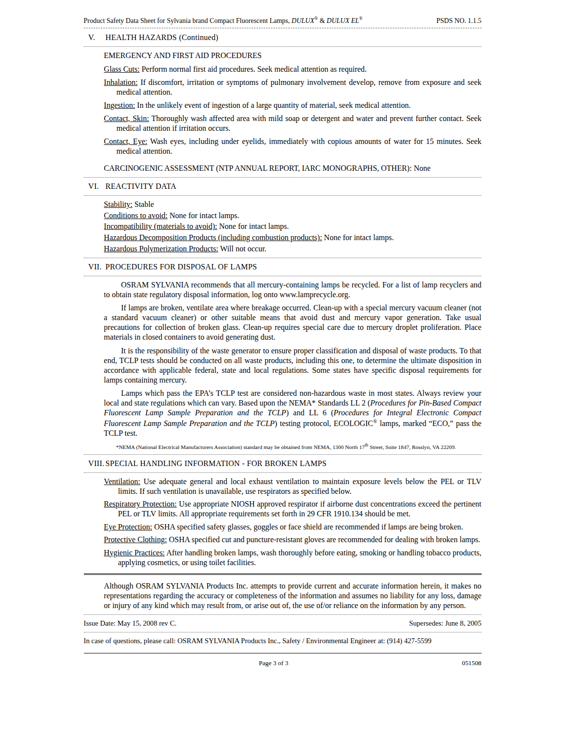Product Safety Data Sheet for Sylvania brand Compact Fluorescent Lamps, DULUX® & DULUX EL®
PSDS NO. 1.1.5
V. HEALTH HAZARDS (Continued)
EMERGENCY AND FIRST AID PROCEDURES
Glass Cuts: Perform normal first aid procedures. Seek medical attention as required.
Inhalation: If discomfort, irritation or symptoms of pulmonary involvement develop, remove from exposure and seek medical attention.
Ingestion: In the unlikely event of ingestion of a large quantity of material, seek medical attention.
Contact, Skin: Thoroughly wash affected area with mild soap or detergent and water and prevent further contact. Seek medical attention if irritation occurs.
Contact, Eye: Wash eyes, including under eyelids, immediately with copious amounts of water for 15 minutes. Seek medical attention.
CARCINOGENIC ASSESSMENT (NTP ANNUAL REPORT, IARC MONOGRAPHS, OTHER): None
VI. REACTIVITY DATA
Stability: Stable
Conditions to avoid: None for intact lamps.
Incompatibility (materials to avoid): None for intact lamps.
Hazardous Decomposition Products (including combustion products): None for intact lamps.
Hazardous Polymerization Products: Will not occur.
VII. PROCEDURES FOR DISPOSAL OF LAMPS
OSRAM SYLVANIA recommends that all mercury-containing lamps be recycled. For a list of lamp recyclers and to obtain state regulatory disposal information, log onto www.lamprecycle.org.
If lamps are broken, ventilate area where breakage occurred. Clean-up with a special mercury vacuum cleaner (not a standard vacuum cleaner) or other suitable means that avoid dust and mercury vapor generation. Take usual precautions for collection of broken glass. Clean-up requires special care due to mercury droplet proliferation. Place materials in closed containers to avoid generating dust.
It is the responsibility of the waste generator to ensure proper classification and disposal of waste products. To that end, TCLP tests should be conducted on all waste products, including this one, to determine the ultimate disposition in accordance with applicable federal, state and local regulations. Some states have specific disposal requirements for lamps containing mercury.
Lamps which pass the EPA’s TCLP test are considered non-hazardous waste in most states. Always review your local and state regulations which can vary. Based upon the NEMA* Standards LL 2 (Procedures for Pin-Based Compact Fluorescent Lamp Sample Preparation and the TCLP) and LL 6 (Procedures for Integral Electronic Compact Fluorescent Lamp Sample Preparation and the TCLP) testing protocol, ECOLOGIC® lamps, marked “ECO,” pass the TCLP test.
*NEMA (National Electrical Manufacturers Association) standard may be obtained from NEMA, 1300 North 17th Street, Suite 1847, Rosslyn, VA 22209.
VIII. SPECIAL HANDLING INFORMATION - FOR BROKEN LAMPS
Ventilation: Use adequate general and local exhaust ventilation to maintain exposure levels below the PEL or TLV limits. If such ventilation is unavailable, use respirators as specified below.
Respiratory Protection: Use appropriate NIOSH approved respirator if airborne dust concentrations exceed the pertinent PEL or TLV limits. All appropriate requirements set forth in 29 CFR 1910.134 should be met.
Eye Protection: OSHA specified safety glasses, goggles or face shield are recommended if lamps are being broken.
Protective Clothing: OSHA specified cut and puncture-resistant gloves are recommended for dealing with broken lamps.
Hygienic Practices: After handling broken lamps, wash thoroughly before eating, smoking or handling tobacco products, applying cosmetics, or using toilet facilities.
Although OSRAM SYLVANIA Products Inc. attempts to provide current and accurate information herein, it makes no representations regarding the accuracy or completeness of the information and assumes no liability for any loss, damage or injury of any kind which may result from, or arise out of, the use of/or reliance on the information by any person.
Issue Date: May 15, 2008 rev C.
Supersedes: June 8, 2005
In case of questions, please call: OSRAM SYLVANIA Products Inc., Safety / Environmental Engineer at: (914) 427-5599
Page 3 of 3
051508